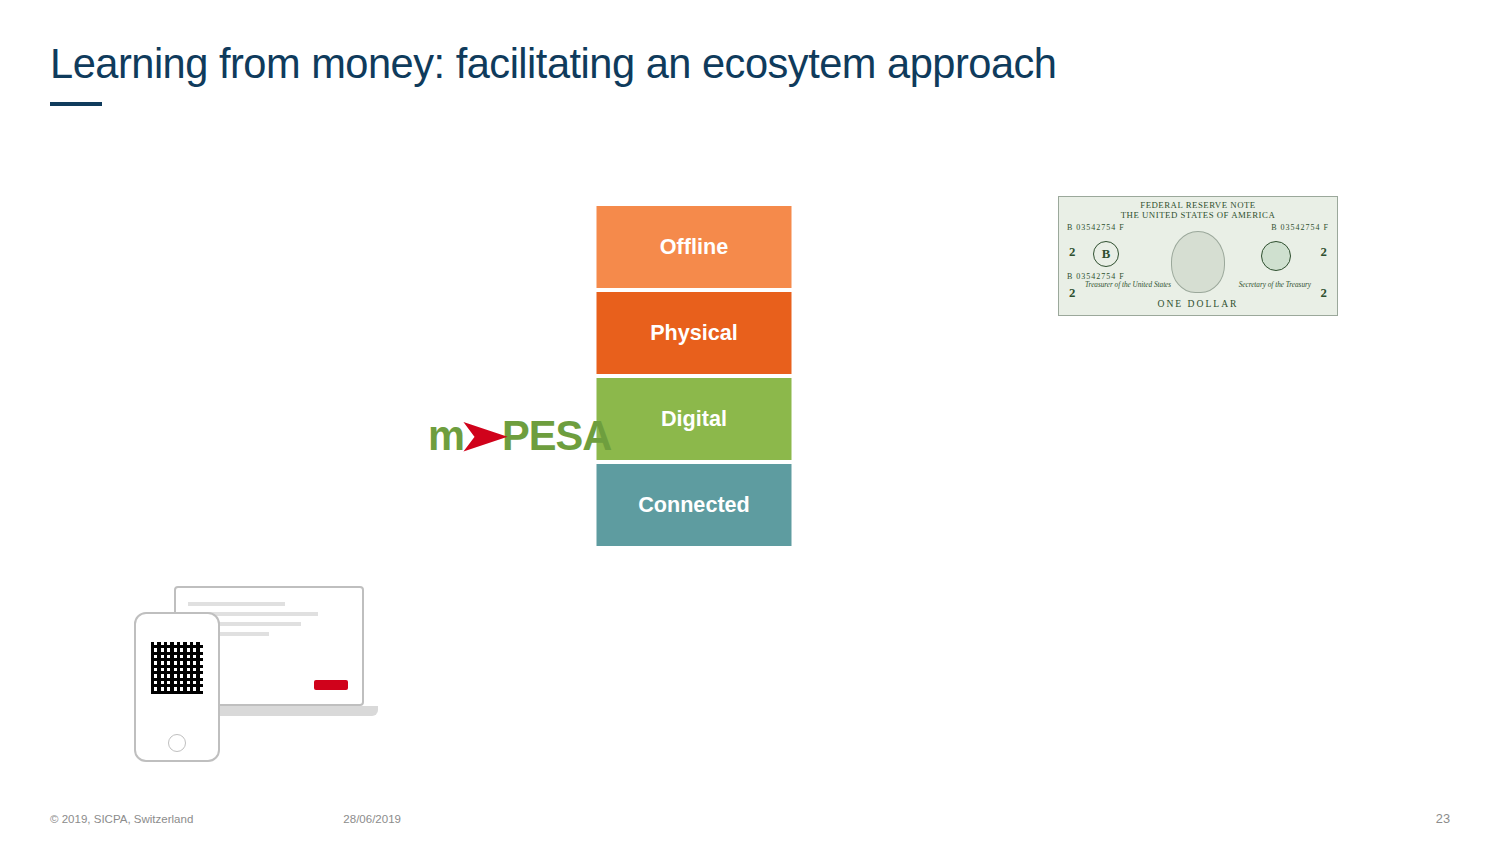Learning from money: facilitating an ecosytem approach
Offline
Physical
Digital
Connected
m➤PESA
FEDERAL RESERVE NOTE
THE UNITED STATES OF AMERICA
B 03542754 F B 03542754 F 2 2 B
B 03542754 F 2 2 Treasurer of the United States Secretary of the Treasury
ONE DOLLAR
© 2019, SICPA, Switzerland 28/06/2019 23